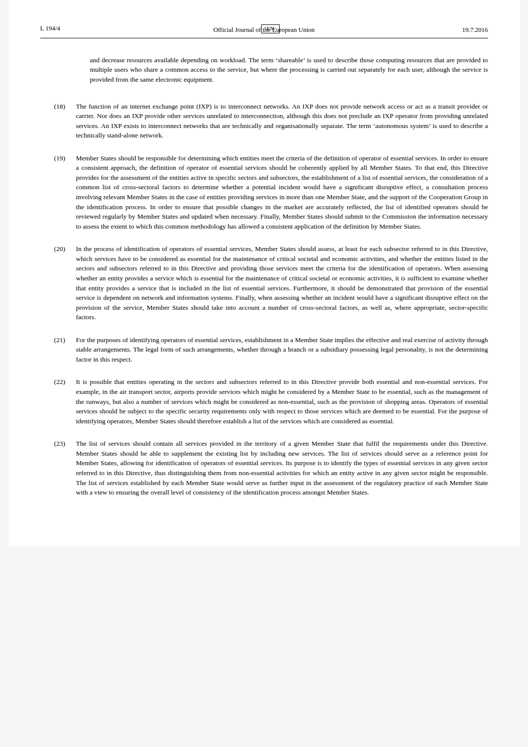L 194/4
EN
Official Journal of the European Union
19.7.2016
and decrease resources available depending on workload. The term ‘shareable’ is used to describe those computing resources that are provided to multiple users who share a common access to the service, but where the processing is carried out separately for each user, although the service is provided from the same electronic equipment.
(18)
The function of an internet exchange point (IXP) is to interconnect networks. An IXP does not provide network access or act as a transit provider or carrier. Nor does an IXP provide other services unrelated to interconnection, although this does not preclude an IXP operator from providing unrelated services. An IXP exists to interconnect networks that are technically and organisationally separate. The term ‘autonomous system’ is used to describe a technically stand-alone network.
(19)
Member States should be responsible for determining which entities meet the criteria of the definition of operator of essential services. In order to ensure a consistent approach, the definition of operator of essential services should be coherently applied by all Member States. To that end, this Directive provides for the assessment of the entities active in specific sectors and subsectors, the establishment of a list of essential services, the consideration of a common list of cross-sectoral factors to determine whether a potential incident would have a significant disruptive effect, a consultation process involving relevant Member States in the case of entities providing services in more than one Member State, and the support of the Cooperation Group in the identification process. In order to ensure that possible changes in the market are accurately reflected, the list of identified operators should be reviewed regularly by Member States and updated when necessary. Finally, Member States should submit to the Commission the information necessary to assess the extent to which this common methodology has allowed a consistent application of the definition by Member States.
(20)
In the process of identification of operators of essential services, Member States should assess, at least for each subsector referred to in this Directive, which services have to be considered as essential for the maintenance of critical societal and economic activities, and whether the entities listed in the sectors and subsectors referred to in this Directive and providing those services meet the criteria for the identification of operators. When assessing whether an entity provides a service which is essential for the maintenance of critical societal or economic activities, it is sufficient to examine whether that entity provides a service that is included in the list of essential services. Furthermore, it should be demonstrated that provision of the essential service is dependent on network and information systems. Finally, when assessing whether an incident would have a significant disruptive effect on the provision of the service, Member States should take into account a number of cross-sectoral factors, as well as, where appropriate, sector-specific factors.
(21)
For the purposes of identifying operators of essential services, establishment in a Member State implies the effective and real exercise of activity through stable arrangements. The legal form of such arrangements, whether through a branch or a subsidiary possessing legal personality, is not the determining factor in this respect.
(22)
It is possible that entities operating in the sectors and subsectors referred to in this Directive provide both essential and non-essential services. For example, in the air transport sector, airports provide services which might be considered by a Member State to be essential, such as the management of the runways, but also a number of services which might be considered as non-essential, such as the provision of shopping areas. Operators of essential services should be subject to the specific security requirements only with respect to those services which are deemed to be essential. For the purpose of identifying operators, Member States should therefore establish a list of the services which are considered as essential.
(23)
The list of services should contain all services provided in the territory of a given Member State that fulfil the requirements under this Directive. Member States should be able to supplement the existing list by including new services. The list of services should serve as a reference point for Member States, allowing for identification of operators of essential services. Its purpose is to identify the types of essential services in any given sector referred to in this Directive, thus distinguishing them from non-essential activities for which an entity active in any given sector might be responsible. The list of services established by each Member State would serve as further input in the assessment of the regulatory practice of each Member State with a view to ensuring the overall level of consistency of the identification process amongst Member States.